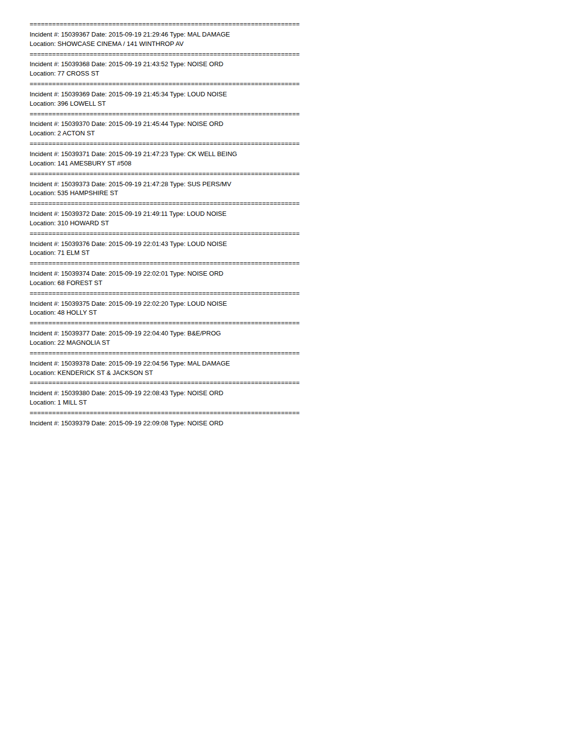========================================================================
Incident #: 15039367 Date: 2015-09-19 21:29:46 Type: MAL DAMAGE
Location: SHOWCASE CINEMA / 141 WINTHROP AV
========================================================================
Incident #: 15039368 Date: 2015-09-19 21:43:52 Type: NOISE ORD
Location: 77 CROSS ST
========================================================================
Incident #: 15039369 Date: 2015-09-19 21:45:34 Type: LOUD NOISE
Location: 396 LOWELL ST
========================================================================
Incident #: 15039370 Date: 2015-09-19 21:45:44 Type: NOISE ORD
Location: 2 ACTON ST
========================================================================
Incident #: 15039371 Date: 2015-09-19 21:47:23 Type: CK WELL BEING
Location: 141 AMESBURY ST #508
========================================================================
Incident #: 15039373 Date: 2015-09-19 21:47:28 Type: SUS PERS/MV
Location: 535 HAMPSHIRE ST
========================================================================
Incident #: 15039372 Date: 2015-09-19 21:49:11 Type: LOUD NOISE
Location: 310 HOWARD ST
========================================================================
Incident #: 15039376 Date: 2015-09-19 22:01:43 Type: LOUD NOISE
Location: 71 ELM ST
========================================================================
Incident #: 15039374 Date: 2015-09-19 22:02:01 Type: NOISE ORD
Location: 68 FOREST ST
========================================================================
Incident #: 15039375 Date: 2015-09-19 22:02:20 Type: LOUD NOISE
Location: 48 HOLLY ST
========================================================================
Incident #: 15039377 Date: 2015-09-19 22:04:40 Type: B&E/PROG
Location: 22 MAGNOLIA ST
========================================================================
Incident #: 15039378 Date: 2015-09-19 22:04:56 Type: MAL DAMAGE
Location: KENDERICK ST & JACKSON ST
========================================================================
Incident #: 15039380 Date: 2015-09-19 22:08:43 Type: NOISE ORD
Location: 1 MILL ST
========================================================================
Incident #: 15039379 Date: 2015-09-19 22:09:08 Type: NOISE ORD